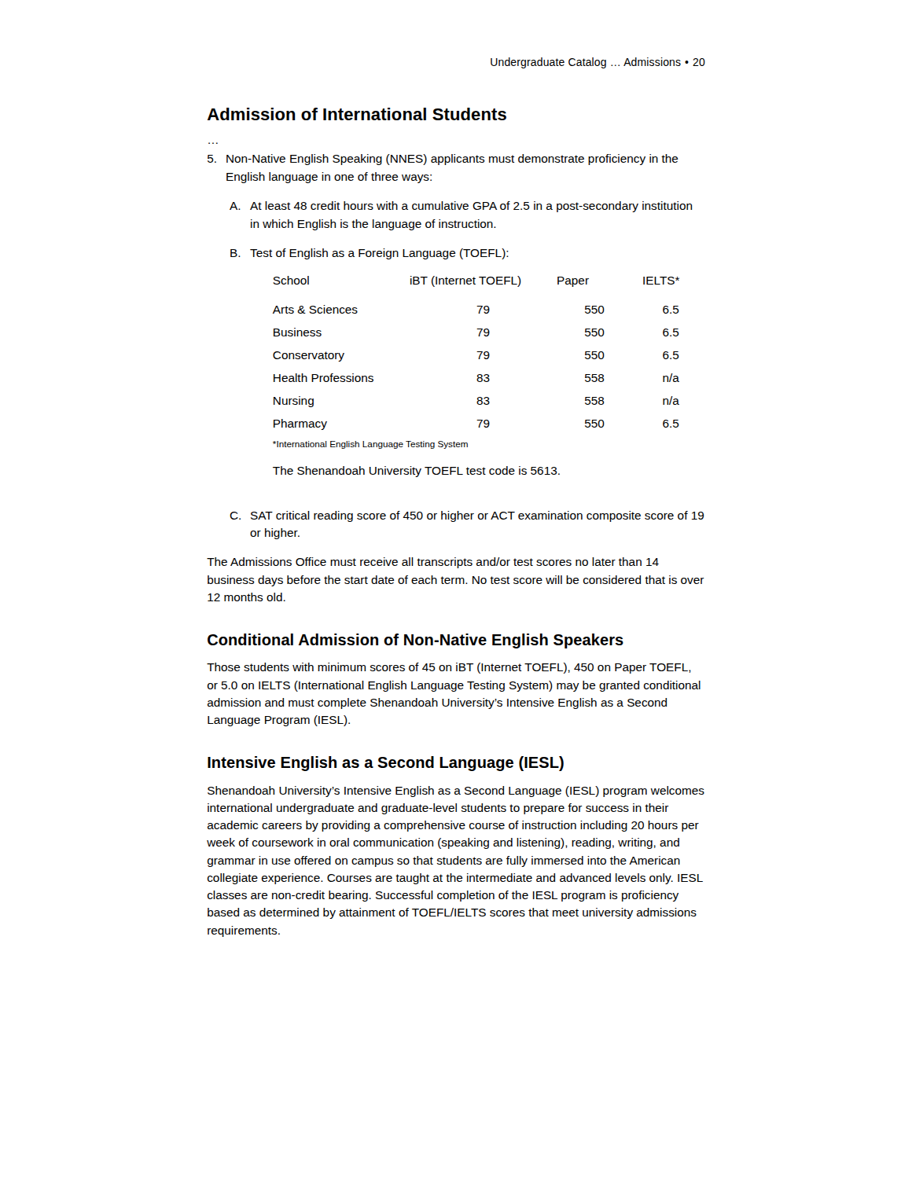Undergraduate Catalog … Admissions•20
Admission of International Students
…
5.
Non-Native English Speaking (NNES) applicants must demonstrate proficiency in the English language in one of three ways:
A.
At least 48 credit hours with a cumulative GPA of 2.5 in a post-secondary institution in which English is the language of instruction.
B.
Test of English as a Foreign Language (TOEFL):
| School | iBT (Internet TOEFL) | Paper | IELTS* |
| --- | --- | --- | --- |
| Arts & Sciences | 79 | 550 | 6.5 |
| Business | 79 | 550 | 6.5 |
| Conservatory | 79 | 550 | 6.5 |
| Health Professions | 83 | 558 | n/a |
| Nursing | 83 | 558 | n/a |
| Pharmacy | 79 | 550 | 6.5 |
*International English Language Testing System
The Shenandoah University TOEFL test code is 5613.
C.
SAT critical reading score of 450 or higher or ACT examination composite score of 19 or higher.
The Admissions Office must receive all transcripts and/or test scores no later than 14 business days before the start date of each term. No test score will be considered that is over 12 months old.
Conditional Admission of Non-Native English Speakers
Those students with minimum scores of 45 on iBT (Internet TOEFL), 450 on Paper TOEFL, or 5.0 on IELTS (International English Language Testing System) may be granted conditional admission and must complete Shenandoah University’s Intensive English as a Second Language Program (IESL).
Intensive English as a Second Language (IESL)
Shenandoah University’s Intensive English as a Second Language (IESL) program welcomes international undergraduate and graduate-level students to prepare for success in their academic careers by providing a comprehensive course of instruction including 20 hours per week of coursework in oral communication (speaking and listening), reading, writing, and grammar in use offered on campus so that students are fully immersed into the American collegiate experience. Courses are taught at the intermediate and advanced levels only. IESL classes are non-credit bearing. Successful completion of the IESL program is proficiency based as determined by attainment of TOEFL/IELTS scores that meet university admissions requirements.